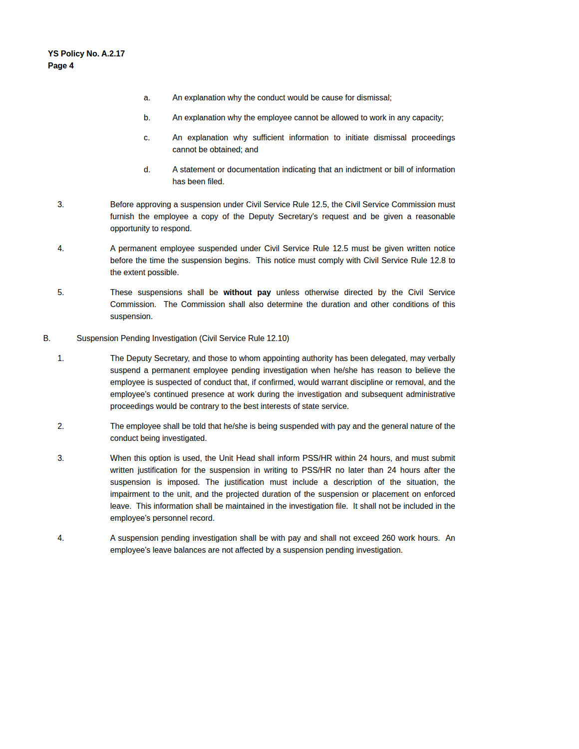YS Policy No. A.2.17
Page 4
a. An explanation why the conduct would be cause for dismissal;
b. An explanation why the employee cannot be allowed to work in any capacity;
c. An explanation why sufficient information to initiate dismissal proceedings cannot be obtained; and
d. A statement or documentation indicating that an indictment or bill of information has been filed.
3. Before approving a suspension under Civil Service Rule 12.5, the Civil Service Commission must furnish the employee a copy of the Deputy Secretary's request and be given a reasonable opportunity to respond.
4. A permanent employee suspended under Civil Service Rule 12.5 must be given written notice before the time the suspension begins. This notice must comply with Civil Service Rule 12.8 to the extent possible.
5. These suspensions shall be without pay unless otherwise directed by the Civil Service Commission. The Commission shall also determine the duration and other conditions of this suspension.
B. Suspension Pending Investigation (Civil Service Rule 12.10)
1. The Deputy Secretary, and those to whom appointing authority has been delegated, may verbally suspend a permanent employee pending investigation when he/she has reason to believe the employee is suspected of conduct that, if confirmed, would warrant discipline or removal, and the employee's continued presence at work during the investigation and subsequent administrative proceedings would be contrary to the best interests of state service.
2. The employee shall be told that he/she is being suspended with pay and the general nature of the conduct being investigated.
3. When this option is used, the Unit Head shall inform PSS/HR within 24 hours, and must submit written justification for the suspension in writing to PSS/HR no later than 24 hours after the suspension is imposed. The justification must include a description of the situation, the impairment to the unit, and the projected duration of the suspension or placement on enforced leave. This information shall be maintained in the investigation file. It shall not be included in the employee's personnel record.
4. A suspension pending investigation shall be with pay and shall not exceed 260 work hours. An employee's leave balances are not affected by a suspension pending investigation.